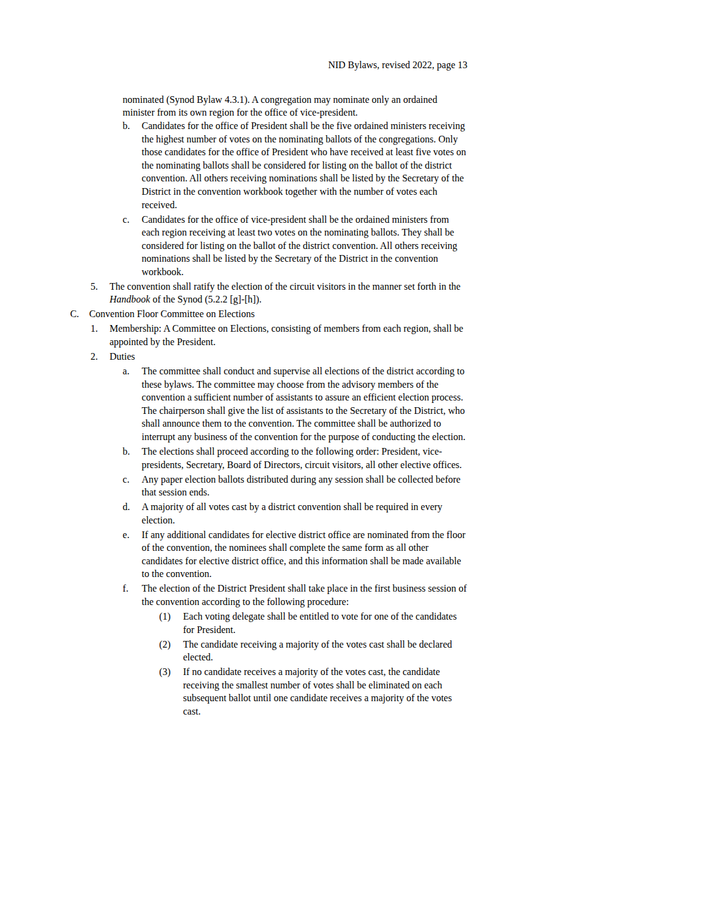NID Bylaws, revised 2022, page 13
nominated (Synod Bylaw 4.3.1). A congregation may nominate only an ordained minister from its own region for the office of vice-president.
b.
Candidates for the office of President shall be the five ordained ministers receiving the highest number of votes on the nominating ballots of the congregations. Only those candidates for the office of President who have received at least five votes on the nominating ballots shall be considered for listing on the ballot of the district convention. All others receiving nominations shall be listed by the Secretary of the District in the convention workbook together with the number of votes each received.
c.
Candidates for the office of vice-president shall be the ordained ministers from each region receiving at least two votes on the nominating ballots. They shall be considered for listing on the ballot of the district convention. All others receiving nominations shall be listed by the Secretary of the District in the convention workbook.
5.
The convention shall ratify the election of the circuit visitors in the manner set forth in the Handbook of the Synod (5.2.2 [g]-[h]).
C.
Convention Floor Committee on Elections
1.
Membership: A Committee on Elections, consisting of members from each region, shall be appointed by the President.
2.
Duties
a.
The committee shall conduct and supervise all elections of the district according to these bylaws. The committee may choose from the advisory members of the convention a sufficient number of assistants to assure an efficient election process. The chairperson shall give the list of assistants to the Secretary of the District, who shall announce them to the convention. The committee shall be authorized to interrupt any business of the convention for the purpose of conducting the election.
b.
The elections shall proceed according to the following order: President, vice-presidents, Secretary, Board of Directors, circuit visitors, all other elective offices.
c.
Any paper election ballots distributed during any session shall be collected before that session ends.
d.
A majority of all votes cast by a district convention shall be required in every election.
e.
If any additional candidates for elective district office are nominated from the floor of the convention, the nominees shall complete the same form as all other candidates for elective district office, and this information shall be made available to the convention.
f.
The election of the District President shall take place in the first business session of the convention according to the following procedure:
(1)
Each voting delegate shall be entitled to vote for one of the candidates for President.
(2)
The candidate receiving a majority of the votes cast shall be declared elected.
(3)
If no candidate receives a majority of the votes cast, the candidate receiving the smallest number of votes shall be eliminated on each subsequent ballot until one candidate receives a majority of the votes cast.